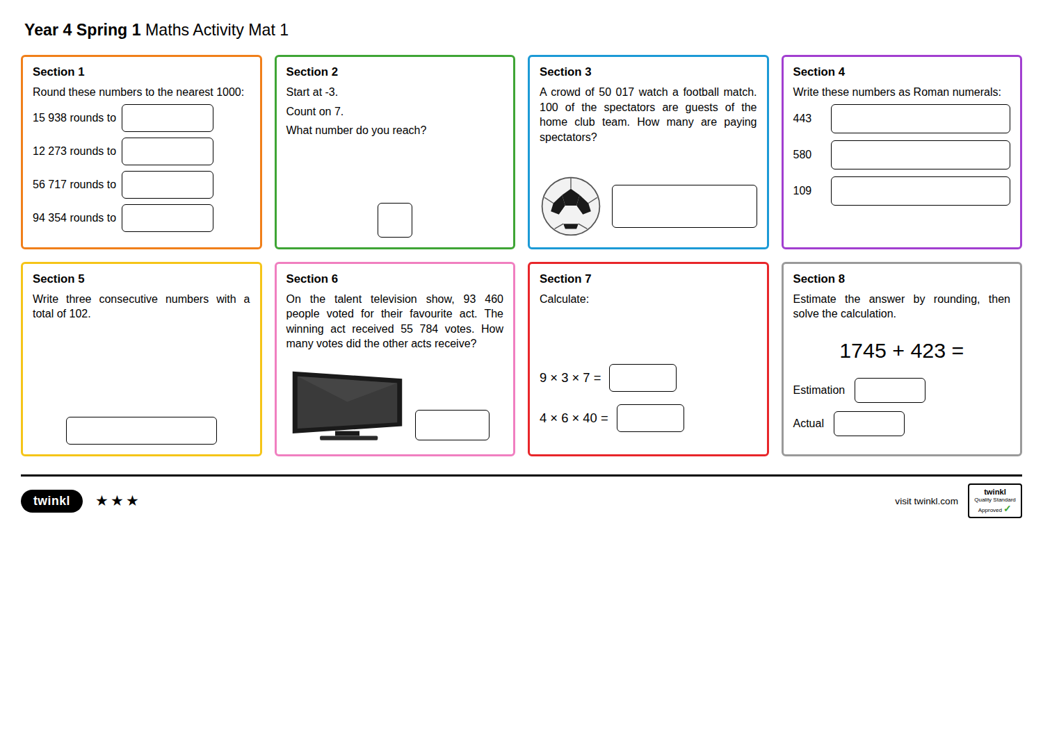Year 4 Spring 1 Maths Activity Mat 1
Section 1
Round these numbers to the nearest 1000:
15 938 rounds to
12 273 rounds to
56 717 rounds to
94 354 rounds to
Section 2
Start at -3.
Count on 7.
What number do you reach?
Section 3
A crowd of 50 017 watch a football match. 100 of the spectators are guests of the home club team. How many are paying spectators?
Section 4
Write these numbers as Roman numerals:
443
580
109
Section 5
Write three consecutive numbers with a total of 102.
Section 6
On the talent television show, 93 460 people voted for their favourite act. The winning act received 55 784 votes. How many votes did the other acts receive?
Section 7
Calculate:
9 × 3 × 7 =
4 × 6 × 40 =
Section 8
Estimate the answer by rounding, then solve the calculation.
1745 + 423 =
Estimation
Actual
twinkl ★★★
visit twinkl.com
twinkl Quality Standard
Approved ✓